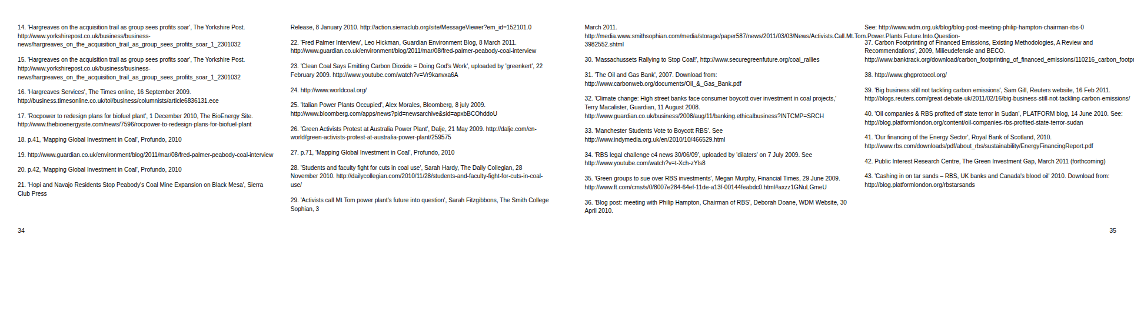14. 'Hargreaves on the acquisition trail as group sees profits soar', The Yorkshire Post. http://www.yorkshirepost.co.uk/business/business-news/hargreaves_on_the_acquisition_trail_as_group_sees_profits_soar_1_2301032
15. 'Hargreaves on the acquisition trail as group sees profits soar', The Yorkshire Post. http://www.yorkshirepost.co.uk/business/business-news/hargreaves_on_the_acquisition_trail_as_group_sees_profits_soar_1_2301032
16. 'Hargreaves Services', The Times online, 16 September 2009. http://business.timesonline.co.uk/tol/business/columnists/article6836131.ece
17. 'Rocpower to redesign plans for biofuel plant', 1 December 2010, The BioEnergy Site. http://www.thebioenergysite.com/news/7596/rocpower-to-redesign-plans-for-biofuel-plant
18. p.41, 'Mapping Global Investment in Coal', Profundo, 2010
19. http://www.guardian.co.uk/environment/blog/2011/mar/08/fred-palmer-peabody-coal-interview
20. p.42, 'Mapping Global Investment in Coal', Profundo, 2010
21. 'Hopi and Navajo Residents Stop Peabody's Coal Mine Expansion on Black Mesa', Sierra Club Press
Release, 8 January 2010. http://action.sierraclub.org/site/MessageViewer?em_id=152101.0
22. 'Fred Palmer Interview', Leo Hickman, Guardian Environment Blog, 8 March 2011. http://www.guardian.co.uk/environment/blog/2011/mar/08/fred-palmer-peabody-coal-interview
23. 'Clean Coal Says Emitting Carbon Dioxide = Doing God's Work', uploaded by 'greenkert', 22 February 2009. http://www.youtube.com/watch?v=Vr9kanvxa6A
24. http://www.worldcoal.org/
25. 'Italian Power Plants Occupied', Alex Morales, Bloomberg, 8 july 2009. http://www.bloomberg.com/apps/news?pid=newsarchive&sid=apxbBCOhddoU
26. 'Green Activists Protest at Australia Power Plant', Dalje, 21 May 2009. http://dalje.com/en-world/green-activists-protest-at-australia-power-plant/259575
27. p.71, 'Mapping Global Investment in Coal', Profundo, 2010
28. 'Students and faculty fight for cuts in coal use', Sarah Hardy, The Daily Collegian, 28 November 2010. http://dailycollegian.com/2010/11/28/students-and-faculty-fight-for-cuts-in-coal-use/
29. 'Activists call Mt Tom power plant's future into question', Sarah Fitzgibbons, The Smith College Sophian, 3
34
March 2011. http://media.www.smithsophian.com/media/storage/paper587/news/2011/03/03/News/Activists.Call.Mt.Tom.Power.Plants.Future.Into.Question-3982552.shtml
30. 'Massachussets Rallying to Stop Coal!', http://www.securegreenfuture.org/coal_rallies
31. 'The Oil and Gas Bank', 2007. Download from: http://www.carbonweb.org/documents/Oil_&_Gas_Bank.pdf
32. 'Climate change: High street banks face consumer boycott over investment in coal projects,' Terry Macalister, Guardian, 11 August 2008. http://www.guardian.co.uk/business/2008/aug/11/banking.ethicalbusiness?INTCMP=SRCH
33. 'Manchester Students Vote to Boycott RBS'. See http://www.indymedia.org.uk/en/2010/10/466529.html
34. 'RBS legal challenge c4 news 30/06/09', uploaded by 'dilaters' on 7 July 2009. See http://www.youtube.com/watch?v=t-Xch-zYls8
35. 'Green groups to sue over RBS investments', Megan Murphy, Financial Times, 29 June 2009. http://www.ft.com/cms/s/0/8007e284-64ef-11de-a13f-00144feabdc0.html#axzz1GNuLGmeU
36. 'Blog post: meeting with Philip Hampton, Chairman of RBS', Deborah Doane, WDM Website, 30 April 2010.
See: http://www.wdm.org.uk/blog/blog-post-meeting-philip-hampton-chairman-rbs-0
37. Carbon Footprinting of Financed Emissions, Existing Methodologies, A Review and Recommendations', 2009, Milieudefensie and BECO. http://www.banktrack.org/download/carbon_footprinting_of_financed_emissions/110216_carbon_footprinting_financed_emissions.pdf
38. http://www.ghgprotocol.org/
39. 'Big business still not tackling carbon emissions', Sam Gill, Reuters website, 16 Feb 2011. http://blogs.reuters.com/great-debate-uk/2011/02/16/big-business-still-not-tackling-carbon-emissions/
40. 'Oil companies & RBS profited off state terror in Sudan', PLATFORM blog, 14 June 2010. See: http://blog.platformlondon.org/content/oil-companies-rbs-profited-state-terror-sudan
41. 'Our financing of the Energy Sector', Royal Bank of Scotland, 2010. http://www.rbs.com/downloads/pdf/about_rbs/sustainability/EnergyFinancingReport.pdf
42. Public Interest Research Centre, The Green Investment Gap, March 2011 (forthcoming)
43. 'Cashing in on tar sands – RBS, UK banks and Canada's blood oil' 2010. Download from: http://blog.platformlondon.org/rbstarsands
35